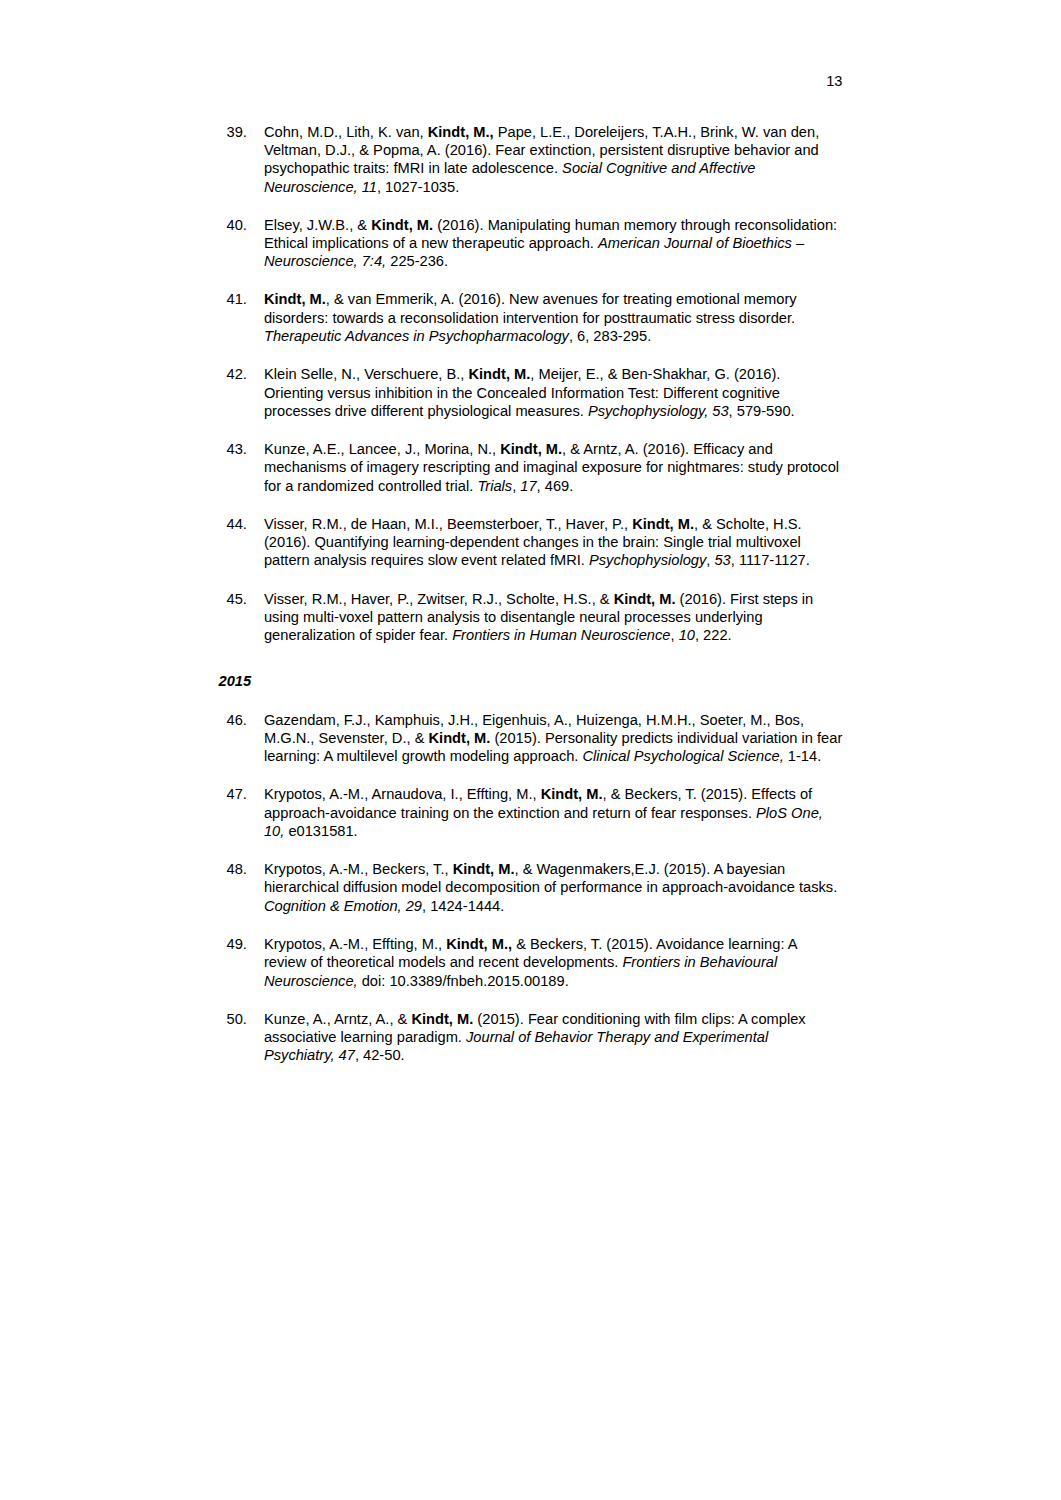13
39. Cohn, M.D., Lith, K. van, Kindt, M., Pape, L.E., Doreleijers, T.A.H., Brink, W. van den, Veltman, D.J., & Popma, A. (2016). Fear extinction, persistent disruptive behavior and psychopathic traits: fMRI in late adolescence. Social Cognitive and Affective Neuroscience, 11, 1027-1035.
40. Elsey, J.W.B., & Kindt, M. (2016). Manipulating human memory through reconsolidation: Ethical implications of a new therapeutic approach. American Journal of Bioethics – Neuroscience, 7:4, 225-236.
41. Kindt, M., & van Emmerik, A. (2016). New avenues for treating emotional memory disorders: towards a reconsolidation intervention for posttraumatic stress disorder. Therapeutic Advances in Psychopharmacology, 6, 283-295.
42. Klein Selle, N., Verschuere, B., Kindt, M., Meijer, E., & Ben-Shakhar, G. (2016). Orienting versus inhibition in the Concealed Information Test: Different cognitive processes drive different physiological measures. Psychophysiology, 53, 579-590.
43. Kunze, A.E., Lancee, J., Morina, N., Kindt, M., & Arntz, A. (2016). Efficacy and mechanisms of imagery rescripting and imaginal exposure for nightmares: study protocol for a randomized controlled trial. Trials, 17, 469.
44. Visser, R.M., de Haan, M.I., Beemsterboer, T., Haver, P., Kindt, M., & Scholte, H.S. (2016). Quantifying learning-dependent changes in the brain: Single trial multivoxel pattern analysis requires slow event related fMRI. Psychophysiology, 53, 1117-1127.
45. Visser, R.M., Haver, P., Zwitser, R.J., Scholte, H.S., & Kindt, M. (2016). First steps in using multi-voxel pattern analysis to disentangle neural processes underlying generalization of spider fear. Frontiers in Human Neuroscience, 10, 222.
2015
46. Gazendam, F.J., Kamphuis, J.H., Eigenhuis, A., Huizenga, H.M.H., Soeter, M., Bos, M.G.N., Sevenster, D., & Kindt, M. (2015). Personality predicts individual variation in fear learning: A multilevel growth modeling approach. Clinical Psychological Science, 1-14.
47. Krypotos, A.-M., Arnaudova, I., Effting, M., Kindt, M., & Beckers, T. (2015). Effects of approach-avoidance training on the extinction and return of fear responses. PloS One, 10, e0131581.
48. Krypotos, A.-M., Beckers, T., Kindt, M., & Wagenmakers,E.J. (2015). A bayesian hierarchical diffusion model decomposition of performance in approach-avoidance tasks. Cognition & Emotion, 29, 1424-1444.
49. Krypotos, A.-M., Effting, M., Kindt, M., & Beckers, T. (2015). Avoidance learning: A review of theoretical models and recent developments. Frontiers in Behavioural Neuroscience, doi: 10.3389/fnbeh.2015.00189.
50. Kunze, A., Arntz, A., & Kindt, M. (2015). Fear conditioning with film clips: A complex associative learning paradigm. Journal of Behavior Therapy and Experimental Psychiatry, 47, 42-50.